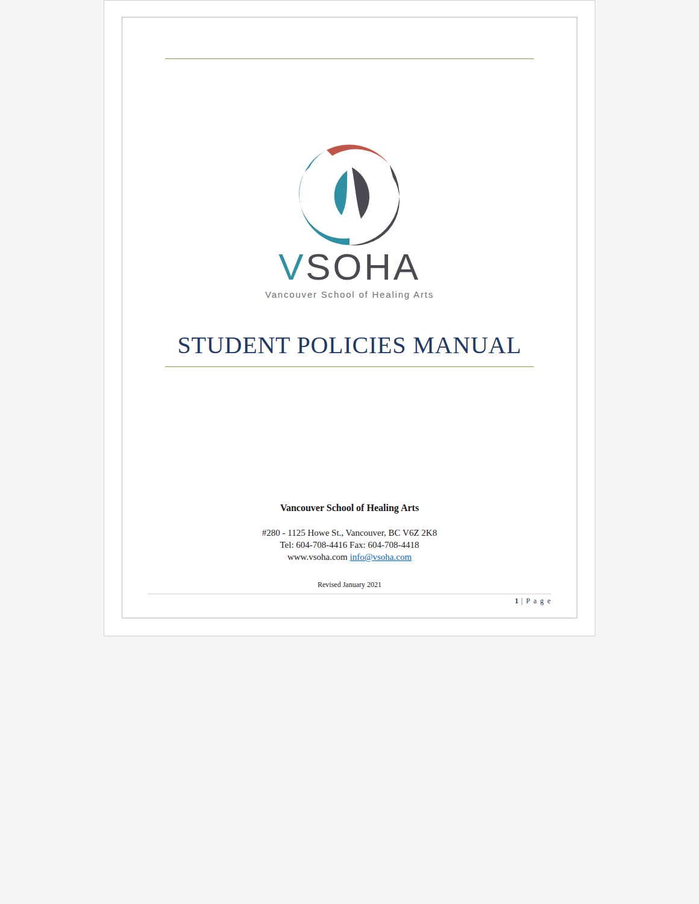VSOHA
Vancouver School of Healing Arts
STUDENT POLICIES MANUAL
Vancouver School of Healing Arts
#280 - 1125 Howe St., Vancouver, BC V6Z 2K8
Tel: 604-708-4416 Fax: 604-708-4418
www.vsoha.com info@vsoha.com
Revised January 2021
1 | P a g e